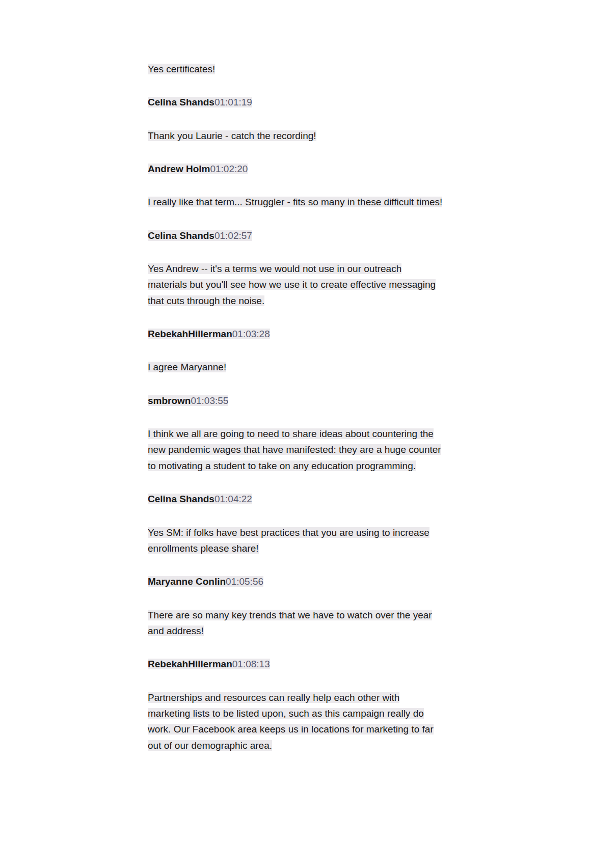Yes certificates!
Celina Shands 01:01:19
Thank you Laurie - catch the recording!
Andrew Holm 01:02:20
I really like that term... Struggler - fits so many in these difficult times!
Celina Shands 01:02:57
Yes Andrew -- it's a terms we would not use in our outreach materials but you'll see how we use it to create effective messaging that cuts through the noise.
RebekahHillerman 01:03:28
I agree Maryanne!
smbrown 01:03:55
I think we all are going to need to share ideas about countering the new pandemic wages that have manifested: they are a huge counter to motivating a student to take on any education programming.
Celina Shands 01:04:22
Yes SM: if folks have best practices that you are using to increase enrollments please share!
Maryanne Conlin 01:05:56
There are so many key trends that we have to watch over the year and address!
RebekahHillerman 01:08:13
Partnerships and resources can really help each other with marketing lists to be listed upon, such as this campaign really do work. Our Facebook area keeps us in locations for marketing to far out of our demographic area.